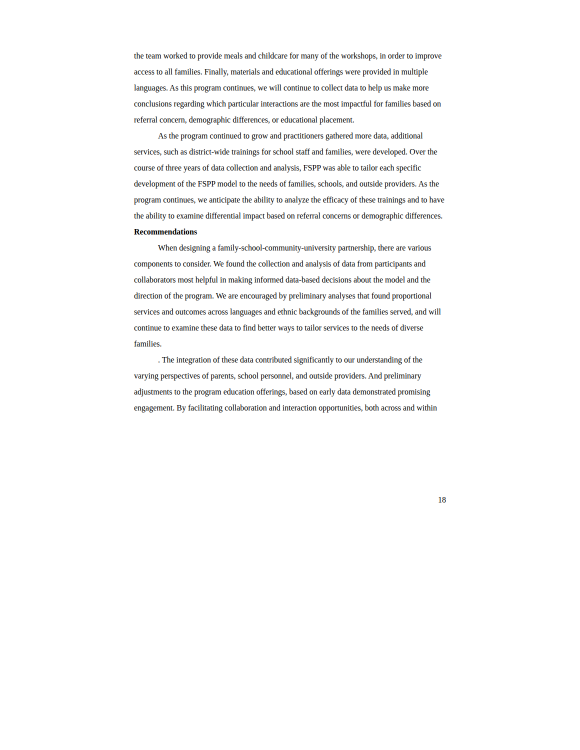the team worked to provide meals and childcare for many of the workshops, in order to improve access to all families. Finally, materials and educational offerings were provided in multiple languages. As this program continues, we will continue to collect data to help us make more conclusions regarding which particular interactions are the most impactful for families based on referral concern, demographic differences, or educational placement.
As the program continued to grow and practitioners gathered more data, additional services, such as district-wide trainings for school staff and families, were developed. Over the course of three years of data collection and analysis, FSPP was able to tailor each specific development of the FSPP model to the needs of families, schools, and outside providers. As the program continues, we anticipate the ability to analyze the efficacy of these trainings and to have the ability to examine differential impact based on referral concerns or demographic differences.
Recommendations
When designing a family-school-community-university partnership, there are various components to consider. We found the collection and analysis of data from participants and collaborators most helpful in making informed data-based decisions about the model and the direction of the program. We are encouraged by preliminary analyses that found proportional services and outcomes across languages and ethnic backgrounds of the families served, and will continue to examine these data to find better ways to tailor services to the needs of diverse families.
. The integration of these data contributed significantly to our understanding of the varying perspectives of parents, school personnel, and outside providers. And preliminary adjustments to the program education offerings, based on early data demonstrated promising engagement. By facilitating collaboration and interaction opportunities, both across and within
18